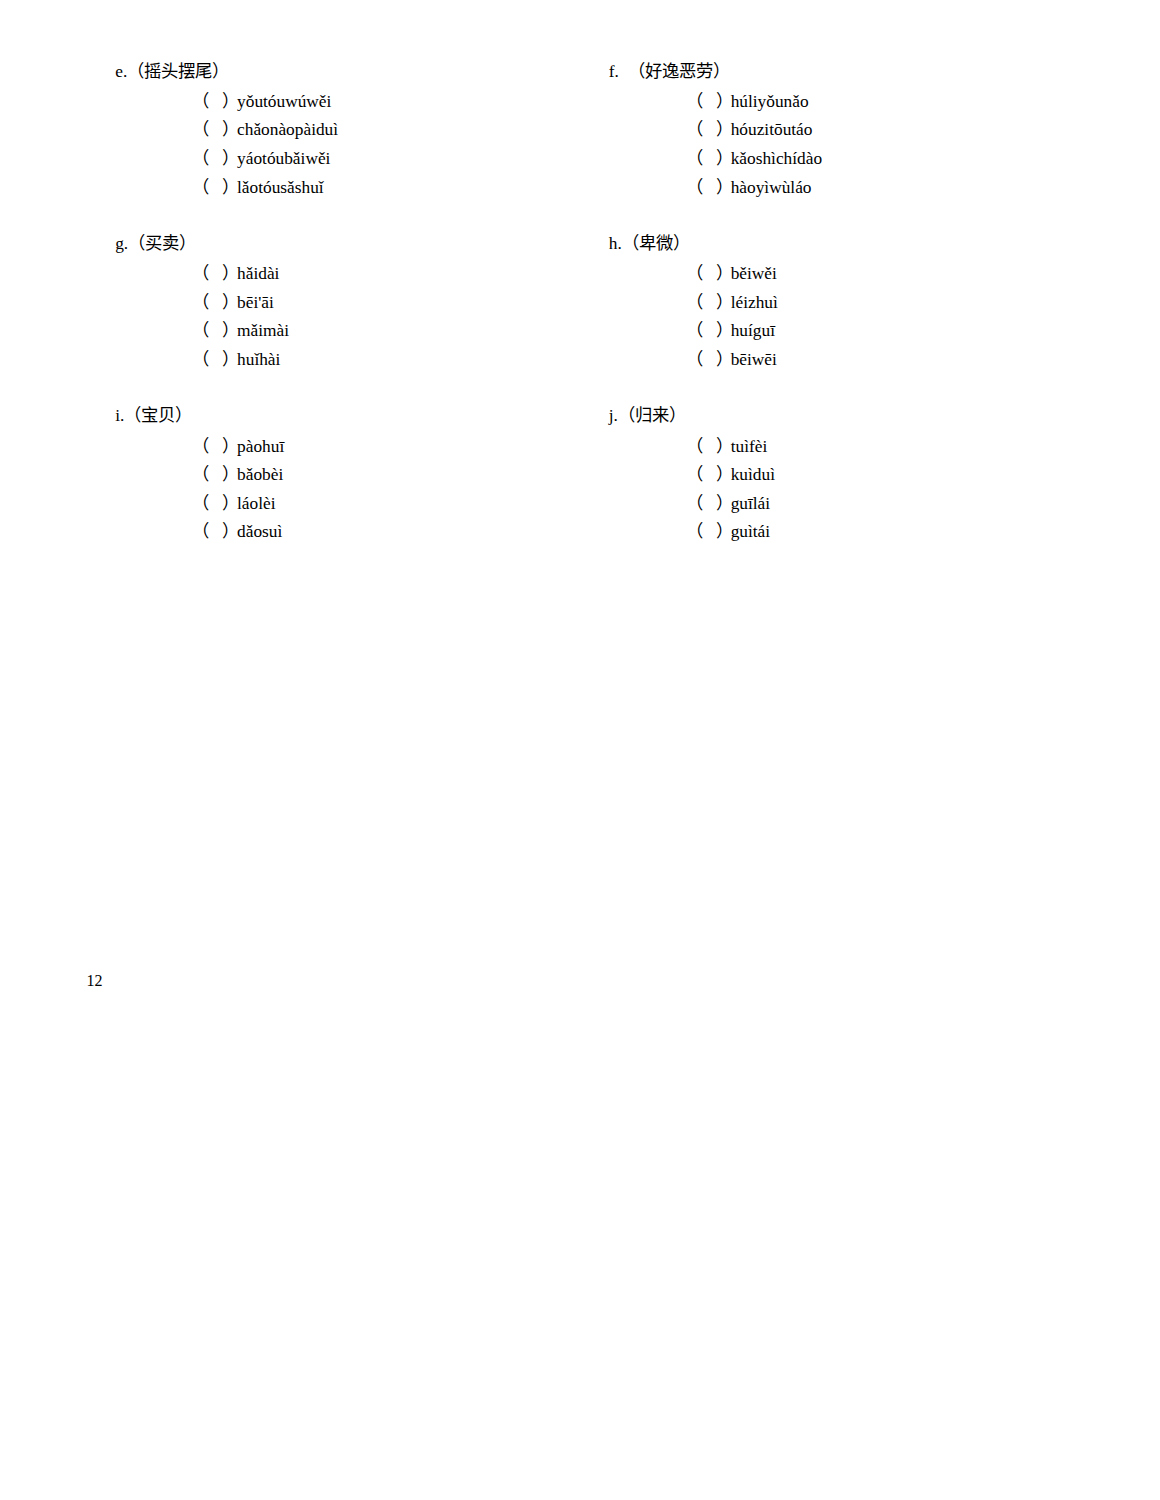e.（摇头摆尾）
（ ）yǒutóuwúwěi
（ ）chǎonàopàiduì
（ ）yáotóubǎiwěi
（ ）lǎotóusǎshuǐ
f. （好逸恶劳）
（ ）húliyǒunǎo
（ ）hóuzitōutáo
（ ）kǎoshìchídào
（ ）hàoyìwùláo
g.（买卖）
（ ）hǎidài
（ ）bēi'āi
（ ）mǎimài
（ ）huǐhài
h.（卑微）
（ ）běiwěi
（ ）léizhuì
（ ）huíguī
（ ）bēiwēi
i.（宝贝）
（ ）pàohuī
（ ）bǎobèi
（ ）láolèi
（ ）dǎosuì
j.（归来）
（ ）tuìfèi
（ ）kuìduì
（ ）guīlái
（ ）guìtái
12